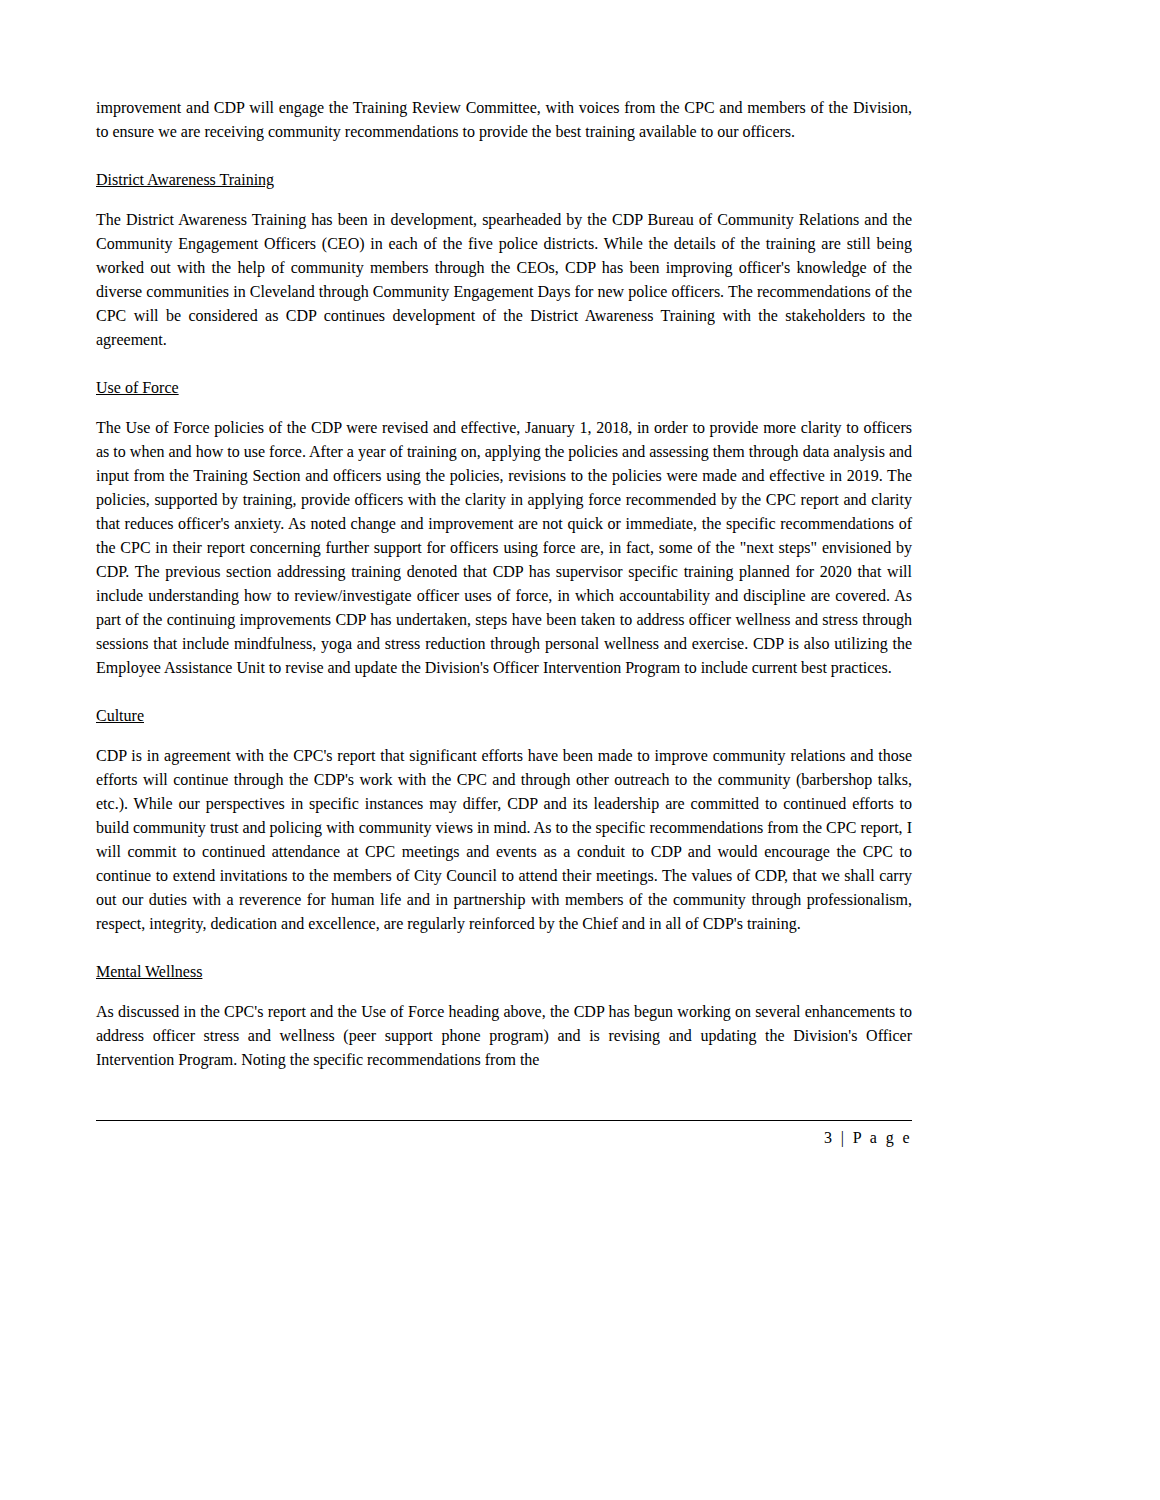improvement and CDP will engage the Training Review Committee, with voices from the CPC and members of the Division, to ensure we are receiving community recommendations to provide the best training available to our officers.
District Awareness Training
The District Awareness Training has been in development, spearheaded by the CDP Bureau of Community Relations and the Community Engagement Officers (CEO) in each of the five police districts. While the details of the training are still being worked out with the help of community members through the CEOs, CDP has been improving officer's knowledge of the diverse communities in Cleveland through Community Engagement Days for new police officers. The recommendations of the CPC will be considered as CDP continues development of the District Awareness Training with the stakeholders to the agreement.
Use of Force
The Use of Force policies of the CDP were revised and effective, January 1, 2018, in order to provide more clarity to officers as to when and how to use force. After a year of training on, applying the policies and assessing them through data analysis and input from the Training Section and officers using the policies, revisions to the policies were made and effective in 2019. The policies, supported by training, provide officers with the clarity in applying force recommended by the CPC report and clarity that reduces officer's anxiety. As noted change and improvement are not quick or immediate, the specific recommendations of the CPC in their report concerning further support for officers using force are, in fact, some of the "next steps" envisioned by CDP. The previous section addressing training denoted that CDP has supervisor specific training planned for 2020 that will include understanding how to review/investigate officer uses of force, in which accountability and discipline are covered. As part of the continuing improvements CDP has undertaken, steps have been taken to address officer wellness and stress through sessions that include mindfulness, yoga and stress reduction through personal wellness and exercise. CDP is also utilizing the Employee Assistance Unit to revise and update the Division's Officer Intervention Program to include current best practices.
Culture
CDP is in agreement with the CPC's report that significant efforts have been made to improve community relations and those efforts will continue through the CDP's work with the CPC and through other outreach to the community (barbershop talks, etc.). While our perspectives in specific instances may differ, CDP and its leadership are committed to continued efforts to build community trust and policing with community views in mind. As to the specific recommendations from the CPC report, I will commit to continued attendance at CPC meetings and events as a conduit to CDP and would encourage the CPC to continue to extend invitations to the members of City Council to attend their meetings. The values of CDP, that we shall carry out our duties with a reverence for human life and in partnership with members of the community through professionalism, respect, integrity, dedication and excellence, are regularly reinforced by the Chief and in all of CDP's training.
Mental Wellness
As discussed in the CPC's report and the Use of Force heading above, the CDP has begun working on several enhancements to address officer stress and wellness (peer support phone program) and is revising and updating the Division's Officer Intervention Program. Noting the specific recommendations from the
3 | P a g e